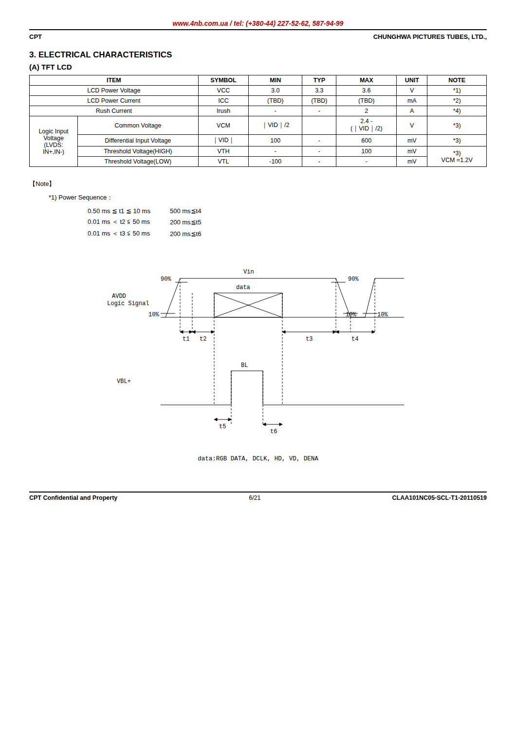www.4nb.com.ua / tel: (+380-44) 227-52-62, 587-94-99
CPT CHUNGHWA PICTURES TUBES, LTD.,
3. ELECTRICAL CHARACTERISTICS
(A) TFT LCD
| ITEM | SYMBOL | MIN | TYP | MAX | UNIT | NOTE |
| --- | --- | --- | --- | --- | --- | --- |
| LCD Power Voltage | VCC | 3.0 | 3.3 | 3.6 | V | *1) |
| LCD Power Current | ICC | (TBD) | (TBD) | (TBD) | mA | *2) |
| Rush Current | Irush | - | - | 2 | A | *4) |
| Logic Input Voltage (LVDS: IN+,IN-) | Common Voltage | VCM | ｜VID｜/2 | | 2.4 - (｜VID｜/2) | V | *3) |
| Differential Input Voltage | ｜VID｜ | 100 | - | 600 | mV | *3) |
| Threshold Voltage(HIGH) | VTH | - | - | 100 | mV | *3) VCM =1.2V |
| Threshold Voltage(LOW) | VTL | -100 | - | - | mV |
【Note】
*1) Power Sequence：
| 0.50 ms ≦ t1 ≦ 10 ms | 500 ms≦t4 |
| 0.01 ms ＜ t2 ≦ 50 ms | 200 ms≦t5 |
| 0.01 ms ＜ t3 ≦ 50 ms | 200 ms≦t6 |
Vin 90% 90% 10% 10% 10% data AVDD Logic Signal t1 t2 t3 t4 BL VBL+ t5 t6
data:RGB DATA, DCLK, HD, VD, DENA
CPT Confidential and Property 6/21 CLAA101NC05-SCL-T1-20110519